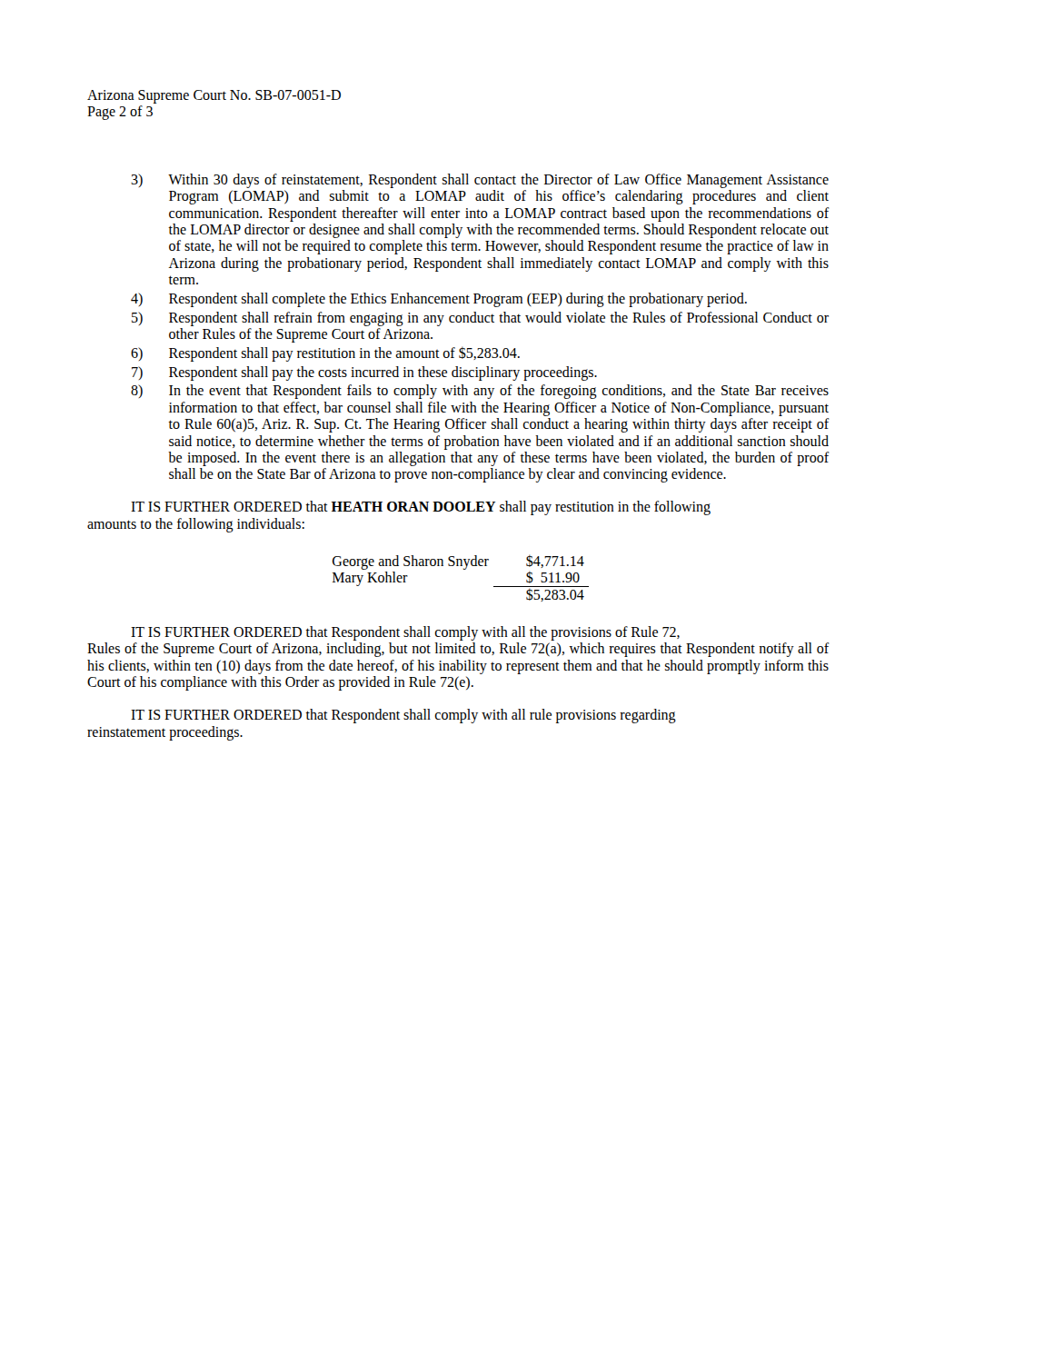Arizona Supreme Court No. SB-07-0051-D
Page 2 of 3
3) Within 30 days of reinstatement, Respondent shall contact the Director of Law Office Management Assistance Program (LOMAP) and submit to a LOMAP audit of his office’s calendaring procedures and client communication. Respondent thereafter will enter into a LOMAP contract based upon the recommendations of the LOMAP director or designee and shall comply with the recommended terms. Should Respondent relocate out of state, he will not be required to complete this term. However, should Respondent resume the practice of law in Arizona during the probationary period, Respondent shall immediately contact LOMAP and comply with this term.
4) Respondent shall complete the Ethics Enhancement Program (EEP) during the probationary period.
5) Respondent shall refrain from engaging in any conduct that would violate the Rules of Professional Conduct or other Rules of the Supreme Court of Arizona.
6) Respondent shall pay restitution in the amount of $5,283.04.
7) Respondent shall pay the costs incurred in these disciplinary proceedings.
8) In the event that Respondent fails to comply with any of the foregoing conditions, and the State Bar receives information to that effect, bar counsel shall file with the Hearing Officer a Notice of Non-Compliance, pursuant to Rule 60(a)5, Ariz. R. Sup. Ct. The Hearing Officer shall conduct a hearing within thirty days after receipt of said notice, to determine whether the terms of probation have been violated and if an additional sanction should be imposed. In the event there is an allegation that any of these terms have been violated, the burden of proof shall be on the State Bar of Arizona to prove non-compliance by clear and convincing evidence.
IT IS FURTHER ORDERED that HEATH ORAN DOOLEY shall pay restitution in the following amounts to the following individuals:
| George and Sharon Snyder | $4,771.14 |
| Mary Kohler | $ 511.90 |
| | $5,283.04 |
IT IS FURTHER ORDERED that Respondent shall comply with all the provisions of Rule 72, Rules of the Supreme Court of Arizona, including, but not limited to, Rule 72(a), which requires that Respondent notify all of his clients, within ten (10) days from the date hereof, of his inability to represent them and that he should promptly inform this Court of his compliance with this Order as provided in Rule 72(e).
IT IS FURTHER ORDERED that Respondent shall comply with all rule provisions regarding reinstatement proceedings.